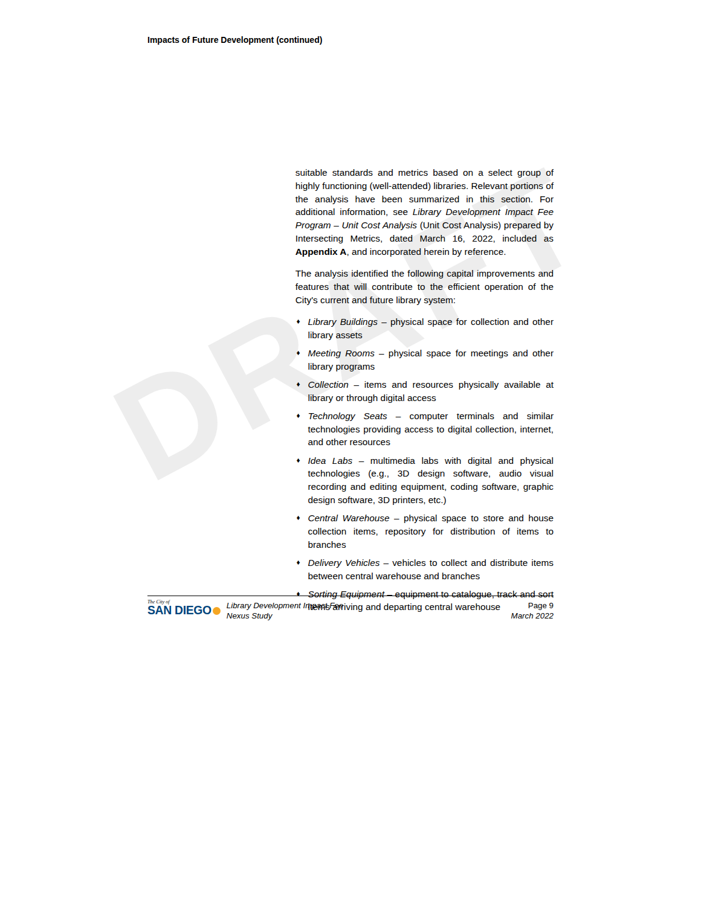DRAFT
Impacts of Future Development (continued)
suitable standards and metrics based on a select group of highly functioning (well-attended) libraries. Relevant portions of the analysis have been summarized in this section. For additional information, see Library Development Impact Fee Program – Unit Cost Analysis (Unit Cost Analysis) prepared by Intersecting Metrics, dated March 16, 2022, included as Appendix A, and incorporated herein by reference.
The analysis identified the following capital improvements and features that will contribute to the efficient operation of the City's current and future library system:
Library Buildings – physical space for collection and other library assets
Meeting Rooms – physical space for meetings and other library programs
Collection – items and resources physically available at library or through digital access
Technology Seats – computer terminals and similar technologies providing access to digital collection, internet, and other resources
Idea Labs – multimedia labs with digital and physical technologies (e.g., 3D design software, audio visual recording and editing equipment, coding software, graphic design software, 3D printers, etc.)
Central Warehouse – physical space to store and house collection items, repository for distribution of items to branches
Delivery Vehicles – vehicles to collect and distribute items between central warehouse and branches
Sorting Equipment – equipment to catalogue, track and sort items arriving and departing central warehouse
The City of SAN DIEGO
Library Development Impact Fee
Nexus Study
Page 9 March 2022